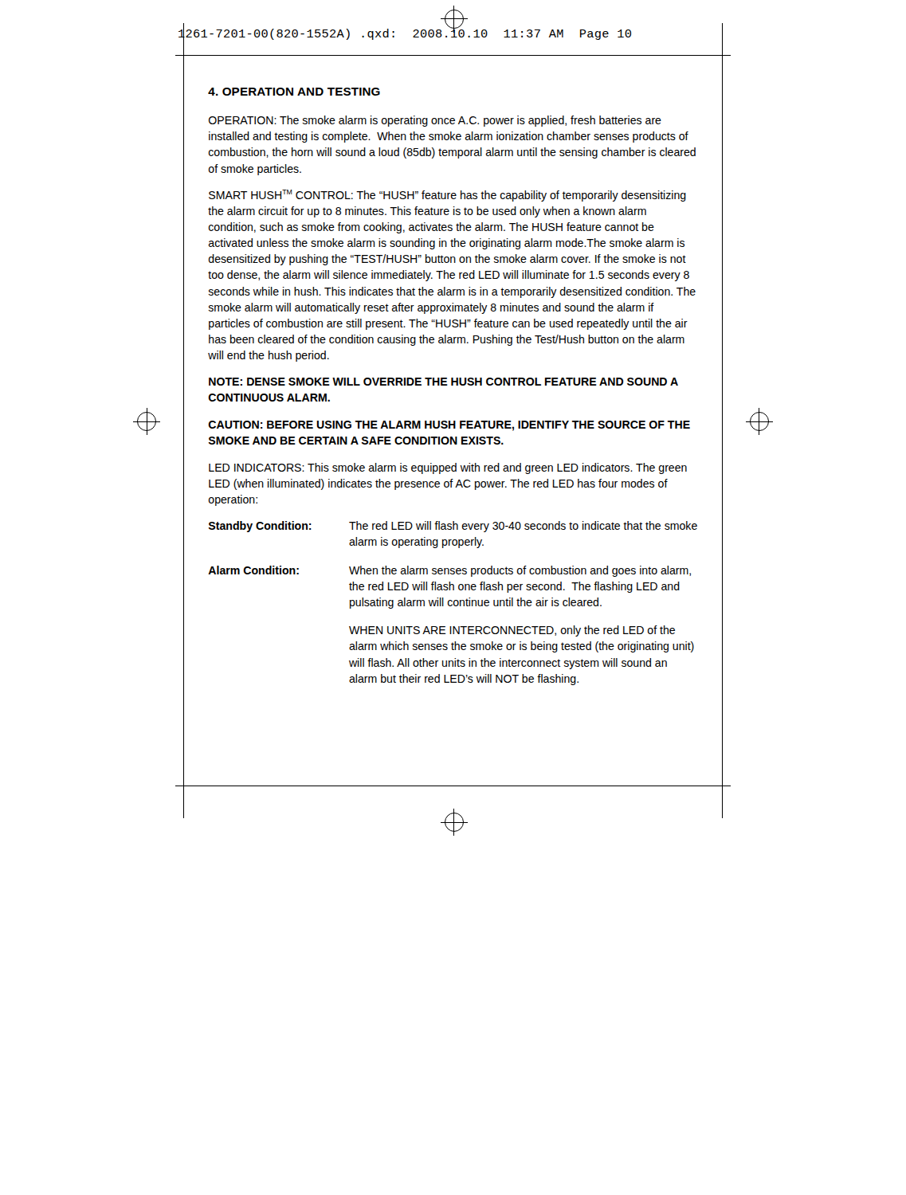1261-7201-00(820-1552A) .qxd: 2008.10.10 11:37 AM Page 10
4. OPERATION AND TESTING
OPERATION: The smoke alarm is operating once A.C. power is applied, fresh batteries are installed and testing is complete. When the smoke alarm ionization chamber senses products of combustion, the horn will sound a loud (85db) temporal alarm until the sensing chamber is cleared of smoke particles.
SMART HUSHTM CONTROL: The “HUSH” feature has the capability of temporarily desensitizing the alarm circuit for up to 8 minutes. This feature is to be used only when a known alarm condition, such as smoke from cooking, activates the alarm. The HUSH feature cannot be activated unless the smoke alarm is sounding in the originating alarm mode.The smoke alarm is desensitized by pushing the “TEST/HUSH” button on the smoke alarm cover. If the smoke is not too dense, the alarm will silence immediately. The red LED will illuminate for 1.5 seconds every 8 seconds while in hush. This indicates that the alarm is in a temporarily desensitized condition. The smoke alarm will automatically reset after approximately 8 minutes and sound the alarm if particles of combustion are still present. The “HUSH” feature can be used repeatedly until the air has been cleared of the condition causing the alarm. Pushing the Test/Hush button on the alarm will end the hush period.
NOTE: DENSE SMOKE WILL OVERRIDE THE HUSH CONTROL FEATURE AND SOUND A CONTINUOUS ALARM.
CAUTION: BEFORE USING THE ALARM HUSH FEATURE, IDENTIFY THE SOURCE OF THE SMOKE AND BE CERTAIN A SAFE CONDITION EXISTS.
LED INDICATORS: This smoke alarm is equipped with red and green LED indicators. The green LED (when illuminated) indicates the presence of AC power. The red LED has four modes of operation:
| Standby Condition: | The red LED will flash every 30-40 seconds to indicate that the smoke alarm is operating properly. |
| Alarm Condition: | When the alarm senses products of combustion and goes into alarm, the red LED will flash one flash per second. The flashing LED and pulsating alarm will continue until the air is cleared. WHEN UNITS ARE INTERCONNECTED, only the red LED of the alarm which senses the smoke or is being tested (the originating unit) will flash. All other units in the interconnect system will sound an alarm but their red LED’s will NOT be flashing. |